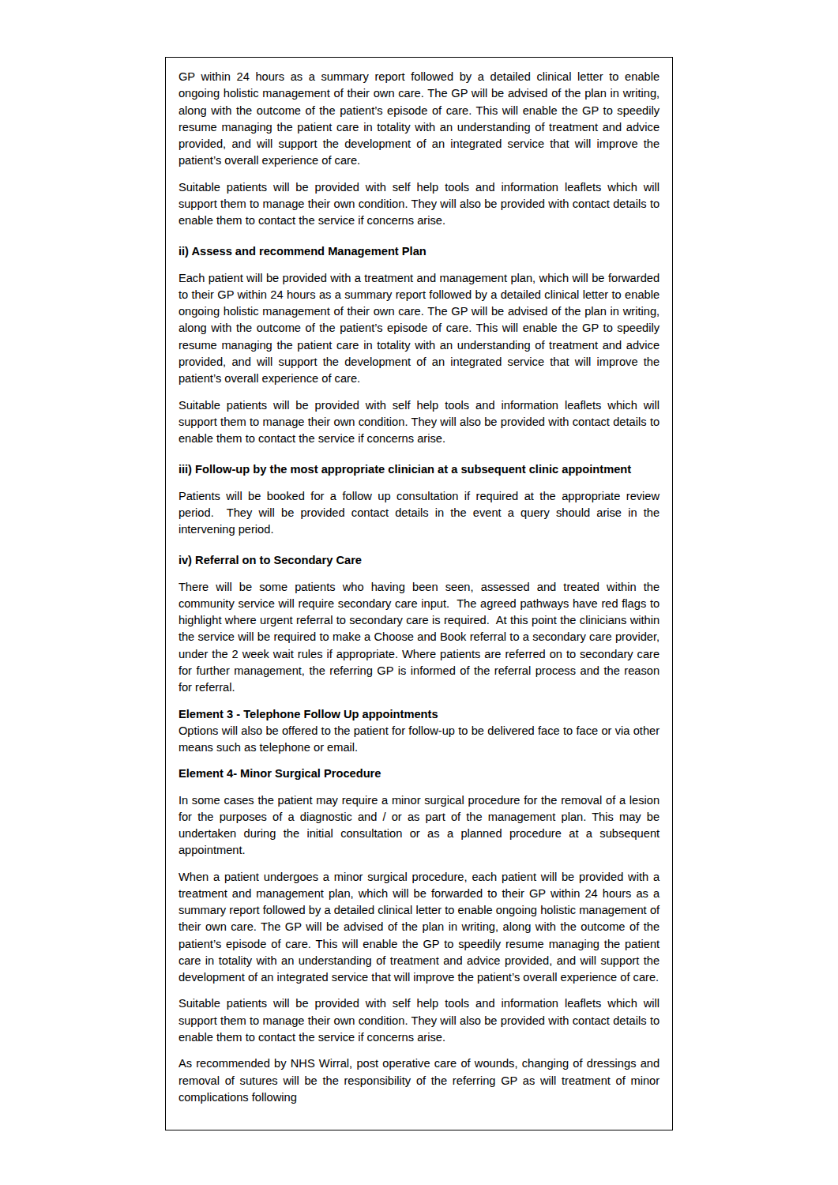GP within 24 hours as a summary report followed by a detailed clinical letter to enable ongoing holistic management of their own care. The GP will be advised of the plan in writing, along with the outcome of the patient’s episode of care. This will enable the GP to speedily resume managing the patient care in totality with an understanding of treatment and advice provided, and will support the development of an integrated service that will improve the patient’s overall experience of care.
Suitable patients will be provided with self help tools and information leaflets which will support them to manage their own condition. They will also be provided with contact details to enable them to contact the service if concerns arise.
ii) Assess and recommend Management Plan
Each patient will be provided with a treatment and management plan, which will be forwarded to their GP within 24 hours as a summary report followed by a detailed clinical letter to enable ongoing holistic management of their own care. The GP will be advised of the plan in writing, along with the outcome of the patient’s episode of care. This will enable the GP to speedily resume managing the patient care in totality with an understanding of treatment and advice provided, and will support the development of an integrated service that will improve the patient’s overall experience of care.
Suitable patients will be provided with self help tools and information leaflets which will support them to manage their own condition. They will also be provided with contact details to enable them to contact the service if concerns arise.
iii) Follow-up by the most appropriate clinician at a subsequent clinic appointment
Patients will be booked for a follow up consultation if required at the appropriate review period. They will be provided contact details in the event a query should arise in the intervening period.
iv) Referral on to Secondary Care
There will be some patients who having been seen, assessed and treated within the community service will require secondary care input. The agreed pathways have red flags to highlight where urgent referral to secondary care is required. At this point the clinicians within the service will be required to make a Choose and Book referral to a secondary care provider, under the 2 week wait rules if appropriate. Where patients are referred on to secondary care for further management, the referring GP is informed of the referral process and the reason for referral.
Element 3 - Telephone Follow Up appointments
Options will also be offered to the patient for follow-up to be delivered face to face or via other means such as telephone or email.
Element 4- Minor Surgical Procedure
In some cases the patient may require a minor surgical procedure for the removal of a lesion for the purposes of a diagnostic and / or as part of the management plan. This may be undertaken during the initial consultation or as a planned procedure at a subsequent appointment.
When a patient undergoes a minor surgical procedure, each patient will be provided with a treatment and management plan, which will be forwarded to their GP within 24 hours as a summary report followed by a detailed clinical letter to enable ongoing holistic management of their own care. The GP will be advised of the plan in writing, along with the outcome of the patient’s episode of care. This will enable the GP to speedily resume managing the patient care in totality with an understanding of treatment and advice provided, and will support the development of an integrated service that will improve the patient’s overall experience of care.
Suitable patients will be provided with self help tools and information leaflets which will support them to manage their own condition. They will also be provided with contact details to enable them to contact the service if concerns arise.
As recommended by NHS Wirral, post operative care of wounds, changing of dressings and removal of sutures will be the responsibility of the referring GP as will treatment of minor complications following